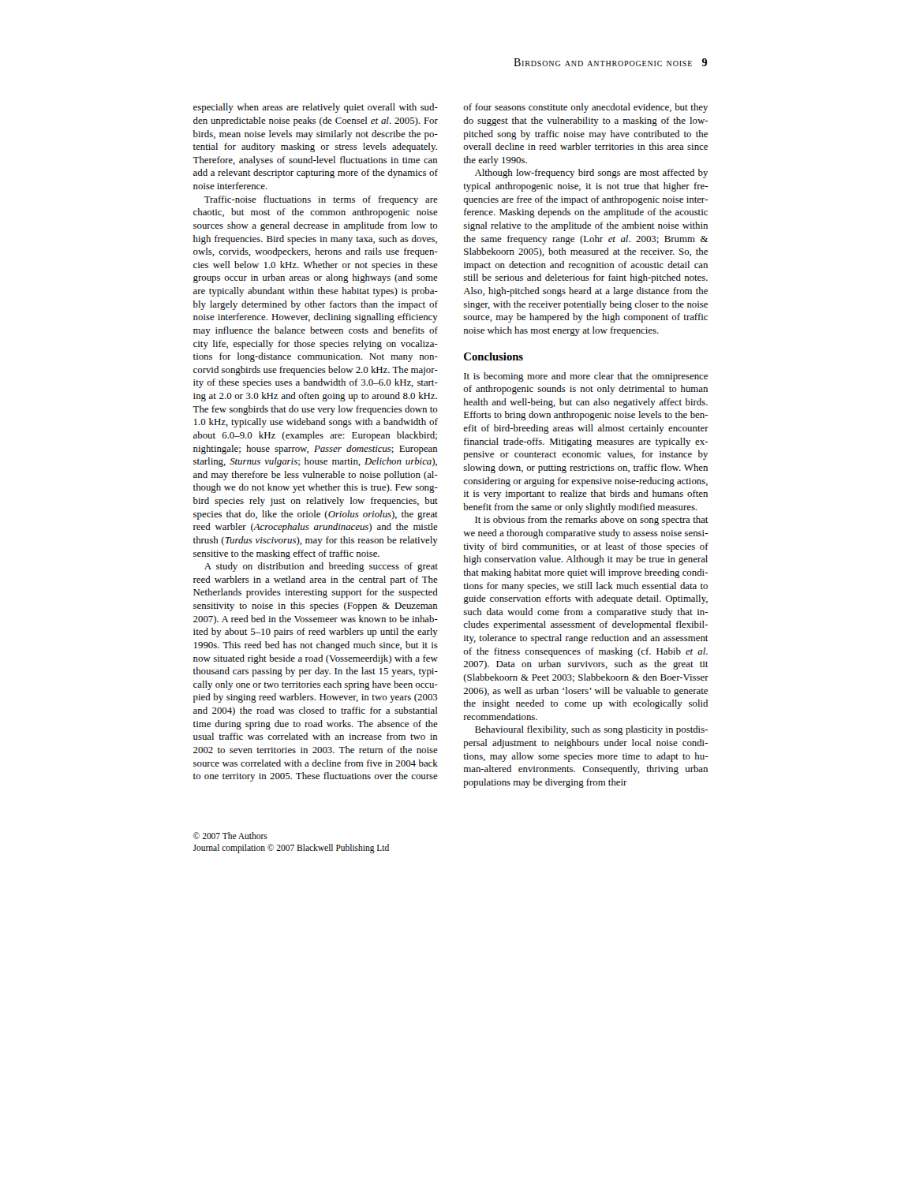Birdsong and anthropogenic noise 9
especially when areas are relatively quiet overall with sudden unpredictable noise peaks (de Coensel et al. 2005). For birds, mean noise levels may similarly not describe the potential for auditory masking or stress levels adequately. Therefore, analyses of sound-level fluctuations in time can add a relevant descriptor capturing more of the dynamics of noise interference.
Traffic-noise fluctuations in terms of frequency are chaotic, but most of the common anthropogenic noise sources show a general decrease in amplitude from low to high frequencies. Bird species in many taxa, such as doves, owls, corvids, woodpeckers, herons and rails use frequencies well below 1.0 kHz. Whether or not species in these groups occur in urban areas or along highways (and some are typically abundant within these habitat types) is probably largely determined by other factors than the impact of noise interference. However, declining signalling efficiency may influence the balance between costs and benefits of city life, especially for those species relying on vocalizations for long-distance communication. Not many noncorvid songbirds use frequencies below 2.0 kHz. The majority of these species uses a bandwidth of 3.0–6.0 kHz, starting at 2.0 or 3.0 kHz and often going up to around 8.0 kHz. The few songbirds that do use very low frequencies down to 1.0 kHz, typically use wideband songs with a bandwidth of about 6.0–9.0 kHz (examples are: European blackbird; nightingale; house sparrow, Passer domesticus; European starling, Sturnus vulgaris; house martin, Delichon urbica), and may therefore be less vulnerable to noise pollution (although we do not know yet whether this is true). Few songbird species rely just on relatively low frequencies, but species that do, like the oriole (Oriolus oriolus), the great reed warbler (Acrocephalus arundinaceus) and the mistle thrush (Turdus viscivorus), may for this reason be relatively sensitive to the masking effect of traffic noise.
A study on distribution and breeding success of great reed warblers in a wetland area in the central part of The Netherlands provides interesting support for the suspected sensitivity to noise in this species (Foppen & Deuzeman 2007). A reed bed in the Vossemeer was known to be inhabited by about 5–10 pairs of reed warblers up until the early 1990s. This reed bed has not changed much since, but it is now situated right beside a road (Vossemeerdijk) with a few thousand cars passing by per day. In the last 15 years, typically only one or two territories each spring have been occupied by singing reed warblers. However, in two years (2003 and 2004) the road was closed to traffic for a substantial time during spring due to road works. The absence of the usual traffic was correlated with an increase from two in 2002 to seven territories in 2003. The return of the noise source was correlated with a decline from five in 2004 back to one territory in 2005. These fluctuations over the course of four seasons constitute only anecdotal evidence, but they do suggest that the vulnerability to a masking of the low-pitched song by traffic noise may have contributed to the overall decline in reed warbler territories in this area since the early 1990s.
Although low-frequency bird songs are most affected by typical anthropogenic noise, it is not true that higher frequencies are free of the impact of anthropogenic noise interference. Masking depends on the amplitude of the acoustic signal relative to the amplitude of the ambient noise within the same frequency range (Lohr et al. 2003; Brumm & Slabbekoorn 2005), both measured at the receiver. So, the impact on detection and recognition of acoustic detail can still be serious and deleterious for faint high-pitched notes. Also, high-pitched songs heard at a large distance from the singer, with the receiver potentially being closer to the noise source, may be hampered by the high component of traffic noise which has most energy at low frequencies.
Conclusions
It is becoming more and more clear that the omnipresence of anthropogenic sounds is not only detrimental to human health and well-being, but can also negatively affect birds. Efforts to bring down anthropogenic noise levels to the benefit of bird-breeding areas will almost certainly encounter financial trade-offs. Mitigating measures are typically expensive or counteract economic values, for instance by slowing down, or putting restrictions on, traffic flow. When considering or arguing for expensive noise-reducing actions, it is very important to realize that birds and humans often benefit from the same or only slightly modified measures.
It is obvious from the remarks above on song spectra that we need a thorough comparative study to assess noise sensitivity of bird communities, or at least of those species of high conservation value. Although it may be true in general that making habitat more quiet will improve breeding conditions for many species, we still lack much essential data to guide conservation efforts with adequate detail. Optimally, such data would come from a comparative study that includes experimental assessment of developmental flexibility, tolerance to spectral range reduction and an assessment of the fitness consequences of masking (cf. Habib et al. 2007). Data on urban survivors, such as the great tit (Slabbekoorn & Peet 2003; Slabbekoorn & den Boer-Visser 2006), as well as urban ‘losers’ will be valuable to generate the insight needed to come up with ecologically solid recommendations.
Behavioural flexibility, such as song plasticity in postdispersal adjustment to neighbours under local noise conditions, may allow some species more time to adapt to human-altered environments. Consequently, thriving urban populations may be diverging from their
© 2007 The Authors
Journal compilation © 2007 Blackwell Publishing Ltd